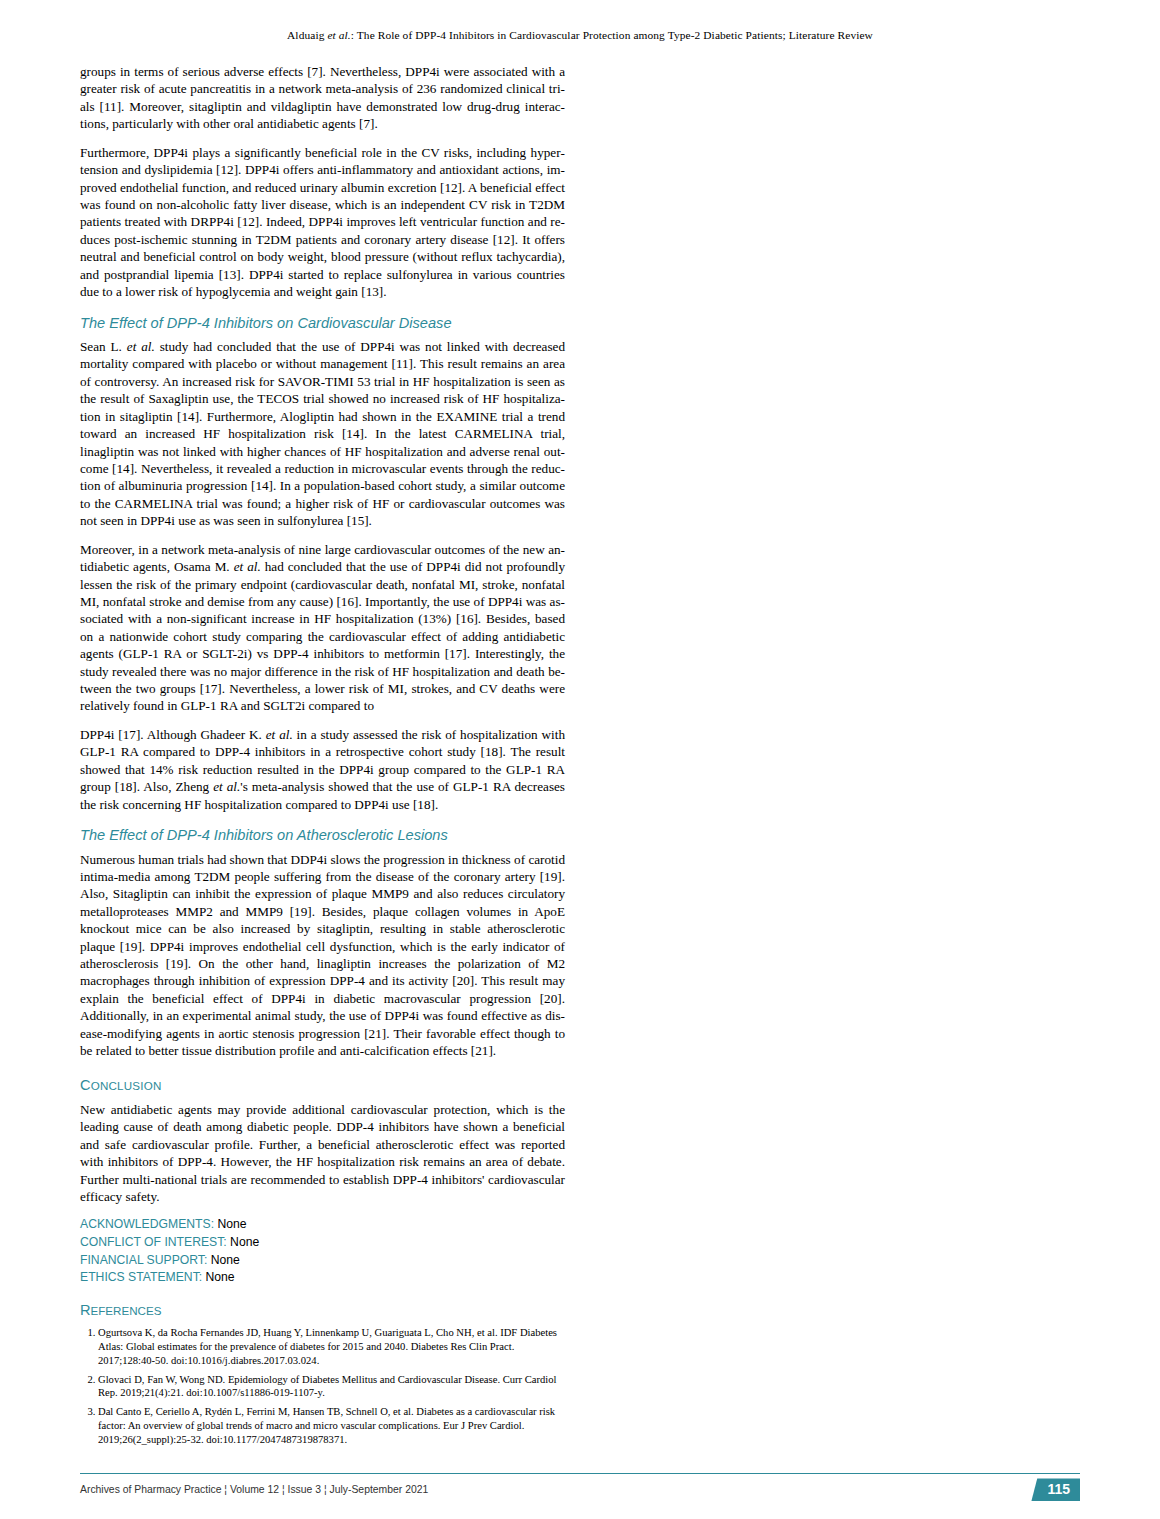Alduaig et al.: The Role of DPP-4 Inhibitors in Cardiovascular Protection among Type-2 Diabetic Patients; Literature Review
groups in terms of serious adverse effects [7]. Nevertheless, DPP4i were associated with a greater risk of acute pancreatitis in a network meta-analysis of 236 randomized clinical trials [11]. Moreover, sitagliptin and vildagliptin have demonstrated low drug-drug interactions, particularly with other oral antidiabetic agents [7].
Furthermore, DPP4i plays a significantly beneficial role in the CV risks, including hypertension and dyslipidemia [12]. DPP4i offers anti-inflammatory and antioxidant actions, improved endothelial function, and reduced urinary albumin excretion [12]. A beneficial effect was found on non-alcoholic fatty liver disease, which is an independent CV risk in T2DM patients treated with DRPP4i [12]. Indeed, DPP4i improves left ventricular function and reduces post-ischemic stunning in T2DM patients and coronary artery disease [12]. It offers neutral and beneficial control on body weight, blood pressure (without reflux tachycardia), and postprandial lipemia [13]. DPP4i started to replace sulfonylurea in various countries due to a lower risk of hypoglycemia and weight gain [13].
The Effect of DPP-4 Inhibitors on Cardiovascular Disease
Sean L. et al. study had concluded that the use of DPP4i was not linked with decreased mortality compared with placebo or without management [11]. This result remains an area of controversy. An increased risk for SAVOR-TIMI 53 trial in HF hospitalization is seen as the result of Saxagliptin use, the TECOS trial showed no increased risk of HF hospitalization in sitagliptin [14]. Furthermore, Alogliptin had shown in the EXAMINE trial a trend toward an increased HF hospitalization risk [14]. In the latest CARMELINA trial, linagliptin was not linked with higher chances of HF hospitalization and adverse renal outcome [14]. Nevertheless, it revealed a reduction in microvascular events through the reduction of albuminuria progression [14]. In a population-based cohort study, a similar outcome to the CARMELINA trial was found; a higher risk of HF or cardiovascular outcomes was not seen in DPP4i use as was seen in sulfonylurea [15].
Moreover, in a network meta-analysis of nine large cardiovascular outcomes of the new antidiabetic agents, Osama M. et al. had concluded that the use of DPP4i did not profoundly lessen the risk of the primary endpoint (cardiovascular death, nonfatal MI, stroke, nonfatal MI, nonfatal stroke and demise from any cause) [16]. Importantly, the use of DPP4i was associated with a non-significant increase in HF hospitalization (13%) [16]. Besides, based on a nationwide cohort study comparing the cardiovascular effect of adding antidiabetic agents (GLP-1 RA or SGLT-2i) vs DPP-4 inhibitors to metformin [17]. Interestingly, the study revealed there was no major difference in the risk of HF hospitalization and death between the two groups [17]. Nevertheless, a lower risk of MI, strokes, and CV deaths were relatively found in GLP-1 RA and SGLT2i compared to
DPP4i [17]. Although Ghadeer K. et al. in a study assessed the risk of hospitalization with GLP-1 RA compared to DPP-4 inhibitors in a retrospective cohort study [18]. The result showed that 14% risk reduction resulted in the DPP4i group compared to the GLP-1 RA group [18]. Also, Zheng et al.'s meta-analysis showed that the use of GLP-1 RA decreases the risk concerning HF hospitalization compared to DPP4i use [18].
The Effect of DPP-4 Inhibitors on Atherosclerotic Lesions
Numerous human trials had shown that DDP4i slows the progression in thickness of carotid intima-media among T2DM people suffering from the disease of the coronary artery [19]. Also, Sitagliptin can inhibit the expression of plaque MMP9 and also reduces circulatory metalloproteases MMP2 and MMP9 [19]. Besides, plaque collagen volumes in ApoE knockout mice can be also increased by sitagliptin, resulting in stable atherosclerotic plaque [19]. DPP4i improves endothelial cell dysfunction, which is the early indicator of atherosclerosis [19]. On the other hand, linagliptin increases the polarization of M2 macrophages through inhibition of expression DPP-4 and its activity [20]. This result may explain the beneficial effect of DPP4i in diabetic macrovascular progression [20]. Additionally, in an experimental animal study, the use of DPP4i was found effective as disease-modifying agents in aortic stenosis progression [21]. Their favorable effect though to be related to better tissue distribution profile and anti-calcification effects [21].
CONCLUSION
New antidiabetic agents may provide additional cardiovascular protection, which is the leading cause of death among diabetic people. DDP-4 inhibitors have shown a beneficial and safe cardiovascular profile. Further, a beneficial atherosclerotic effect was reported with inhibitors of DPP-4. However, the HF hospitalization risk remains an area of debate. Further multi-national trials are recommended to establish DPP-4 inhibitors' cardiovascular efficacy safety.
ACKNOWLEDGMENTS: None
CONFLICT OF INTEREST: None
FINANCIAL SUPPORT: None
ETHICS STATEMENT: None
REFERENCES
Ogurtsova K, da Rocha Fernandes JD, Huang Y, Linnenkamp U, Guariguata L, Cho NH, et al. IDF Diabetes Atlas: Global estimates for the prevalence of diabetes for 2015 and 2040. Diabetes Res Clin Pract. 2017;128:40-50. doi:10.1016/j.diabres.2017.03.024.
Glovaci D, Fan W, Wong ND. Epidemiology of Diabetes Mellitus and Cardiovascular Disease. Curr Cardiol Rep. 2019;21(4):21. doi:10.1007/s11886-019-1107-y.
Dal Canto E, Ceriello A, Rydén L, Ferrini M, Hansen TB, Schnell O, et al. Diabetes as a cardiovascular risk factor: An overview of global trends of macro and micro vascular complications. Eur J Prev Cardiol. 2019;26(2_suppl):25-32. doi:10.1177/2047487319878371.
Archives of Pharmacy Practice ¦ Volume 12 ¦ Issue 3 ¦ July-September 2021
115